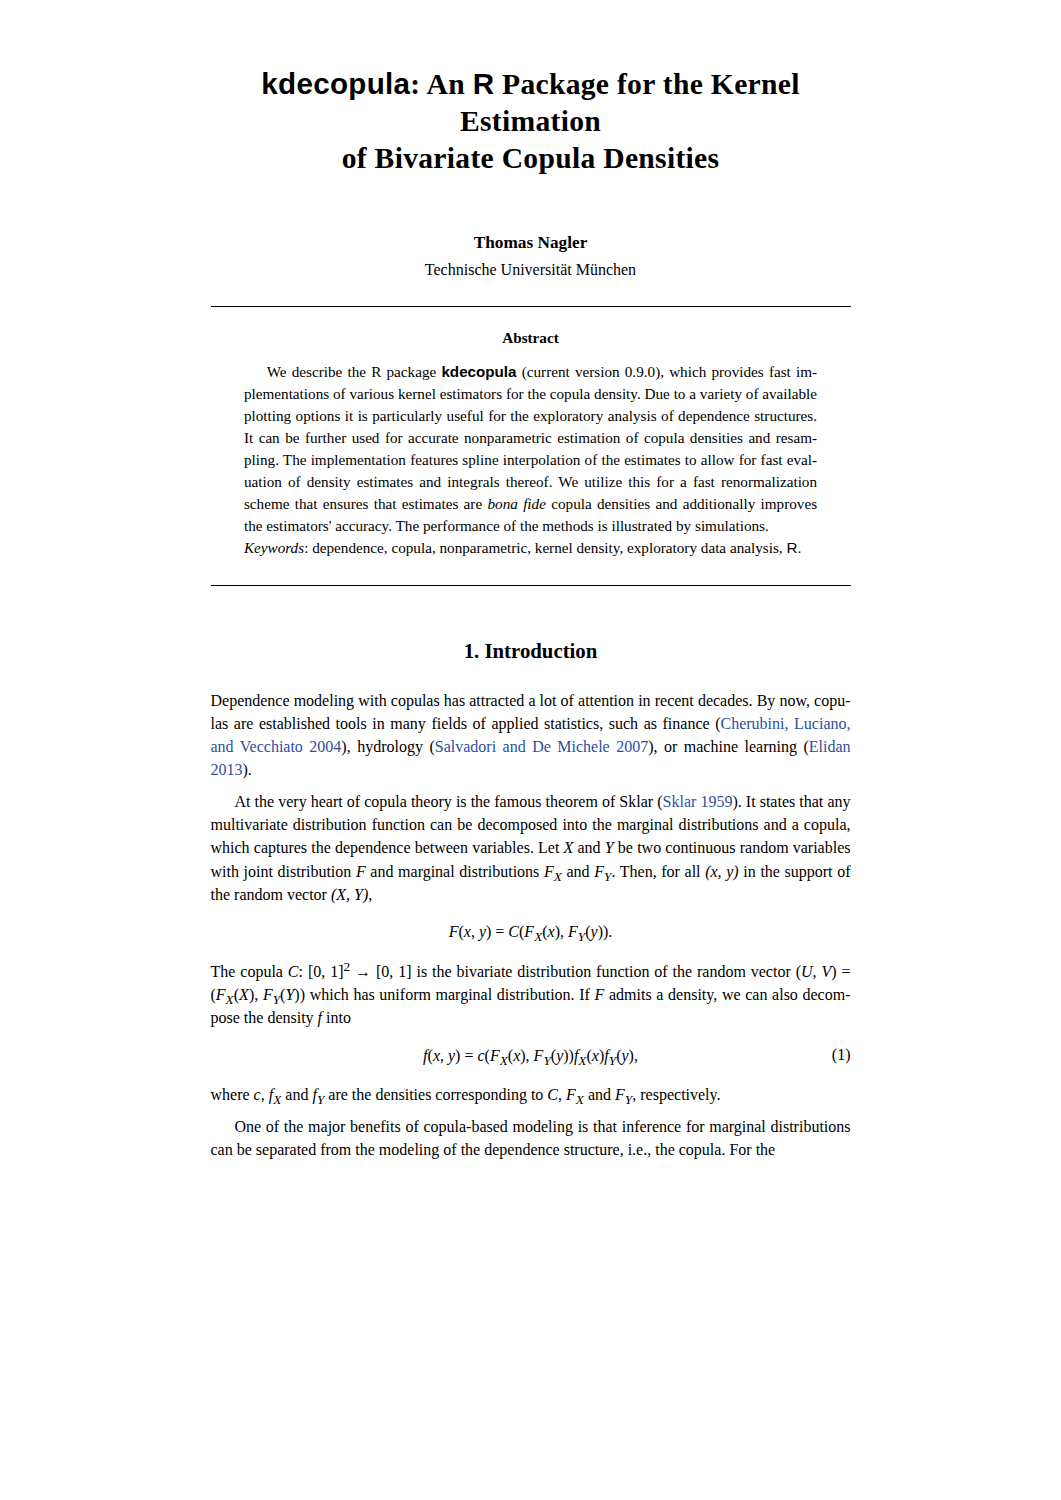kdecopula: An R Package for the Kernel Estimation
of Bivariate Copula Densities
Thomas Nagler Technische Universität München
Abstract
We describe the R package kdecopula (current version 0.9.0), which provides fast implementations of various kernel estimators for the copula density. Due to a variety of available plotting options it is particularly useful for the exploratory analysis of dependence structures. It can be further used for accurate nonparametric estimation of copula densities and resampling. The implementation features spline interpolation of the estimates to allow for fast evaluation of density estimates and integrals thereof. We utilize this for a fast renormalization scheme that ensures that estimates are bona fide copula densities and additionally improves the estimators' accuracy. The performance of the methods is illustrated by simulations.
Keywords: dependence, copula, nonparametric, kernel density, exploratory data analysis, R.
1. Introduction
Dependence modeling with copulas has attracted a lot of attention in recent decades. By now, copulas are established tools in many fields of applied statistics, such as finance (Cherubini, Luciano, and Vecchiato 2004), hydrology (Salvadori and De Michele 2007), or machine learning (Elidan 2013).
At the very heart of copula theory is the famous theorem of Sklar (Sklar 1959). It states that any multivariate distribution function can be decomposed into the marginal distributions and a copula, which captures the dependence between variables. Let X and Y be two continuous random variables with joint distribution F and marginal distributions FX and FY. Then, for all (x, y) in the support of the random vector (X, Y),
F(x, y) = C(FX(x), FY(y)).
The copula C: [0, 1]2 → [0, 1] is the bivariate distribution function of the random vector (U, V) = (FX(X), FY(Y)) which has uniform marginal distribution. If F admits a density, we can also decompose the density f into
f(x, y) = c(FX(x), FY(y))fX(x)fY(y), (1)
where c, fX and fY are the densities corresponding to C, FX and FY, respectively.
One of the major benefits of copula-based modeling is that inference for marginal distributions can be separated from the modeling of the dependence structure, i.e., the copula. For the